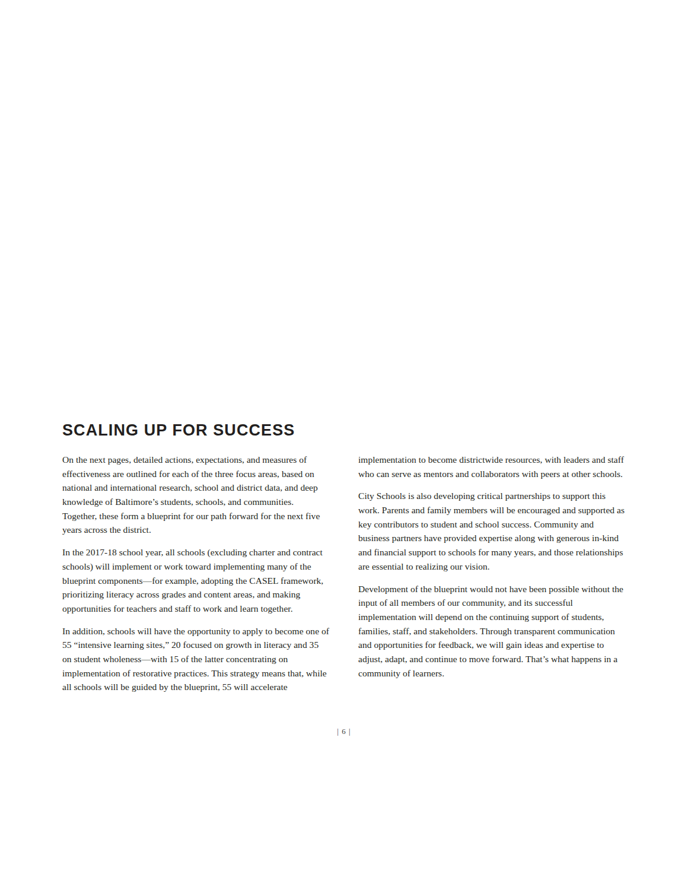Scaling up for success
On the next pages, detailed actions, expectations, and measures of effectiveness are outlined for each of the three focus areas, based on national and international research, school and district data, and deep knowledge of Baltimore’s students, schools, and communities. Together, these form a blueprint for our path forward for the next five years across the district.
In the 2017-18 school year, all schools (excluding charter and contract schools) will implement or work toward implementing many of the blueprint components—for example, adopting the CASEL framework, prioritizing literacy across grades and content areas, and making opportunities for teachers and staff to work and learn together.
In addition, schools will have the opportunity to apply to become one of 55 “intensive learning sites,” 20 focused on growth in literacy and 35 on student wholeness—with 15 of the latter concentrating on implementation of restorative practices. This strategy means that, while all schools will be guided by the blueprint, 55 will accelerate implementation to become districtwide resources, with leaders and staff who can serve as mentors and collaborators with peers at other schools.
City Schools is also developing critical partnerships to support this work. Parents and family members will be encouraged and supported as key contributors to student and school success. Community and business partners have provided expertise along with generous in-kind and financial support to schools for many years, and those relationships are essential to realizing our vision.
Development of the blueprint would not have been possible without the input of all members of our community, and its successful implementation will depend on the continuing support of students, families, staff, and stakeholders. Through transparent communication and opportunities for feedback, we will gain ideas and expertise to adjust, adapt, and continue to move forward. That’s what happens in a community of learners.
| 6 |